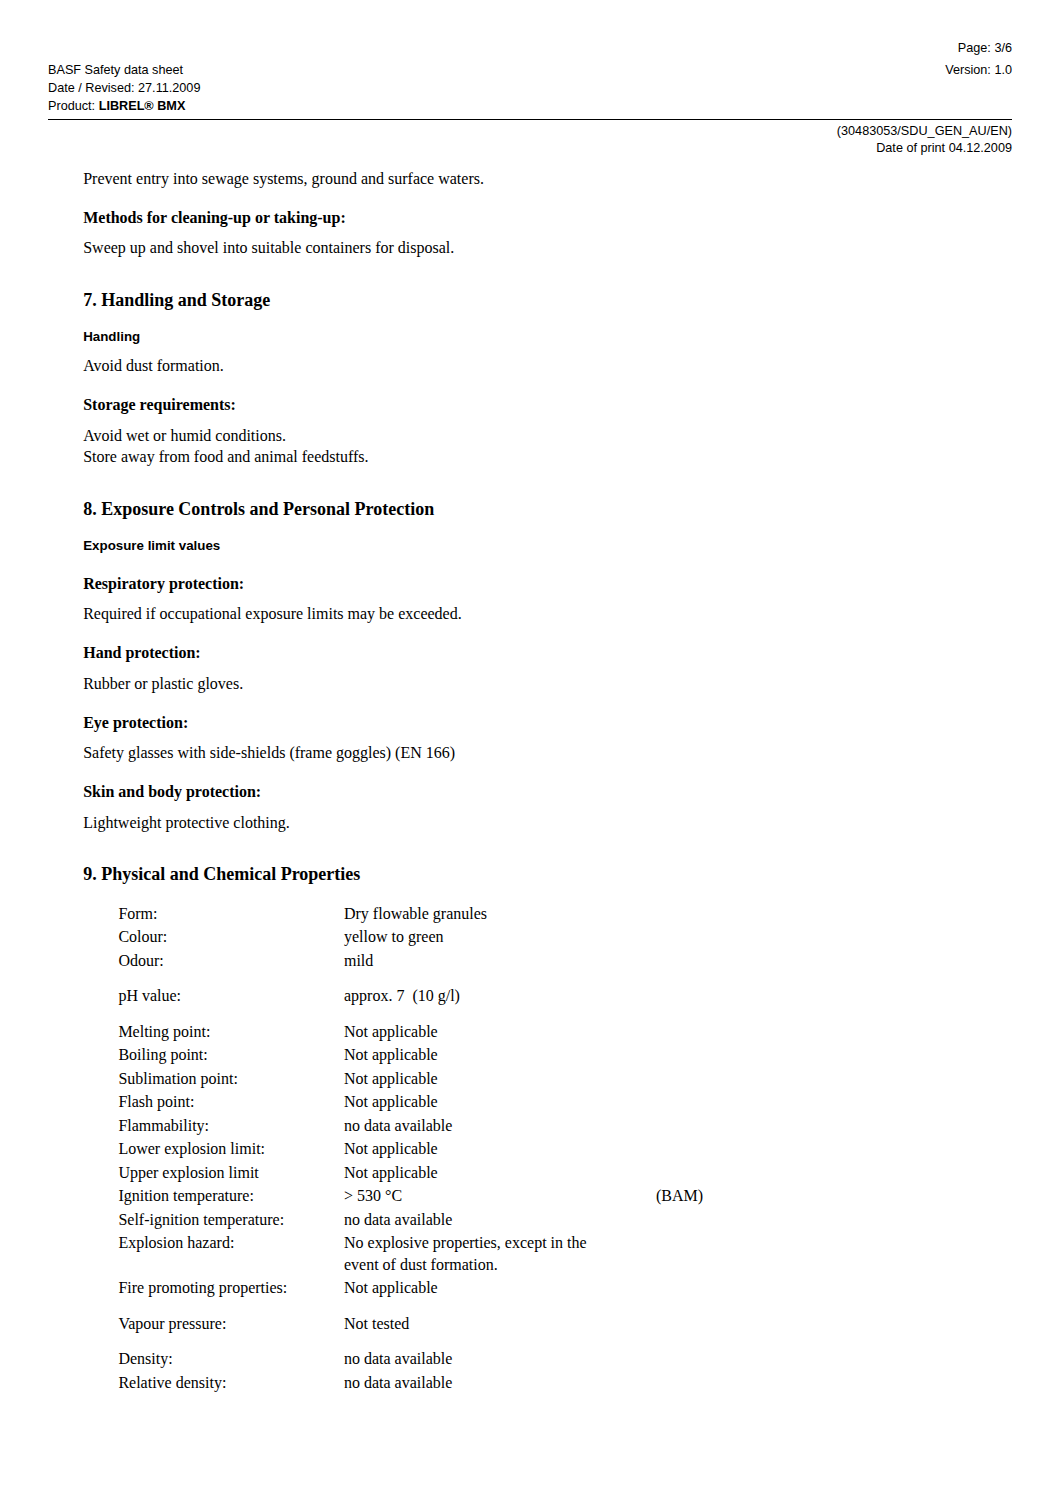Page: 3/6
BASF Safety data sheet
Date / Revised: 27.11.2009
Product: LIBREL® BMX
Version: 1.0
(30483053/SDU_GEN_AU/EN)
Date of print 04.12.2009
Prevent entry into sewage systems, ground and surface waters.
Methods for cleaning-up or taking-up:
Sweep up and shovel into suitable containers for disposal.
7. Handling and Storage
Handling
Avoid dust formation.
Storage requirements:
Avoid wet or humid conditions.
Store away from food and animal feedstuffs.
8. Exposure Controls and Personal Protection
Exposure limit values
Respiratory protection:
Required if occupational exposure limits may be exceeded.
Hand protection:
Rubber or plastic gloves.
Eye protection:
Safety glasses with side-shields (frame goggles) (EN 166)
Skin and body protection:
Lightweight protective clothing.
9. Physical and Chemical Properties
| Form: | Dry flowable granules | |
| Colour: | yellow to green | |
| Odour: | mild | |
| pH value: | approx. 7 (10 g/l) | |
| Melting point: | Not applicable | |
| Boiling point: | Not applicable | |
| Sublimation point: | Not applicable | |
| Flash point: | Not applicable | |
| Flammability: | no data available | |
| Lower explosion limit: | Not applicable | |
| Upper explosion limit | Not applicable | |
| Ignition temperature: | > 530 °C | (BAM) |
| Self-ignition temperature: | no data available | |
| Explosion hazard: | No explosive properties, except in the event of dust formation. | |
| Fire promoting properties: | Not applicable | |
| Vapour pressure: | Not tested | |
| Density: | no data available | |
| Relative density: | no data available | |